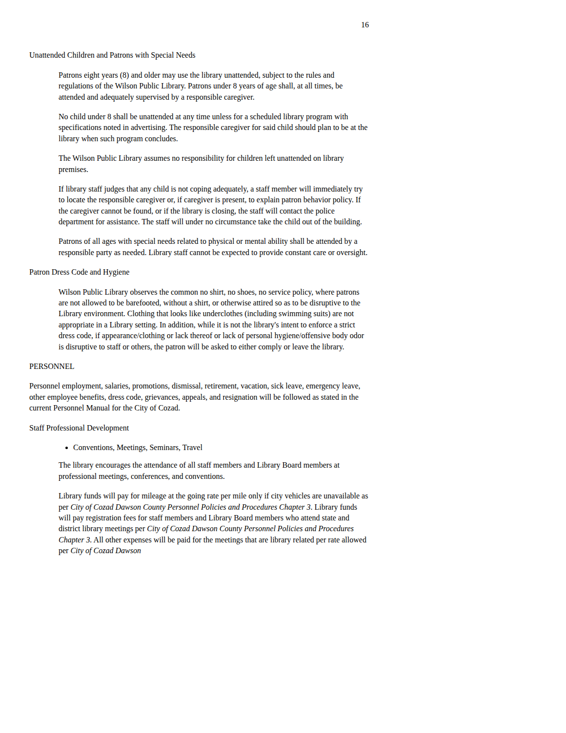16
Unattended Children and Patrons with Special Needs
Patrons eight years (8) and older may use the library unattended, subject to the rules and regulations of the Wilson Public Library. Patrons under 8 years of age shall, at all times, be attended and adequately supervised by a responsible caregiver.
No child under 8 shall be unattended at any time unless for a scheduled library program with specifications noted in advertising. The responsible caregiver for said child should plan to be at the library when such program concludes.
The Wilson Public Library assumes no responsibility for children left unattended on library premises.
If library staff judges that any child is not coping adequately, a staff member will immediately try to locate the responsible caregiver or, if caregiver is present, to explain patron behavior policy. If the caregiver cannot be found, or if the library is closing, the staff will contact the police department for assistance. The staff will under no circumstance take the child out of the building.
Patrons of all ages with special needs related to physical or mental ability shall be attended by a responsible party as needed. Library staff cannot be expected to provide constant care or oversight.
Patron Dress Code and Hygiene
Wilson Public Library observes the common no shirt, no shoes, no service policy, where patrons are not allowed to be barefooted, without a shirt, or otherwise attired so as to be disruptive to the Library environment. Clothing that looks like underclothes (including swimming suits) are not appropriate in a Library setting. In addition, while it is not the library's intent to enforce a strict dress code, if appearance/clothing or lack thereof or lack of personal hygiene/offensive body odor is disruptive to staff or others, the patron will be asked to either comply or leave the library.
PERSONNEL
Personnel employment, salaries, promotions, dismissal, retirement, vacation, sick leave, emergency leave, other employee benefits, dress code, grievances, appeals, and resignation will be followed as stated in the current Personnel Manual for the City of Cozad.
Staff Professional Development
Conventions, Meetings, Seminars, Travel
The library encourages the attendance of all staff members and Library Board members at professional meetings, conferences, and conventions.
Library funds will pay for mileage at the going rate per mile only if city vehicles are unavailable as per City of Cozad Dawson County Personnel Policies and Procedures Chapter 3. Library funds will pay registration fees for staff members and Library Board members who attend state and district library meetings per City of Cozad Dawson County Personnel Policies and Procedures Chapter 3. All other expenses will be paid for the meetings that are library related per rate allowed per City of Cozad Dawson